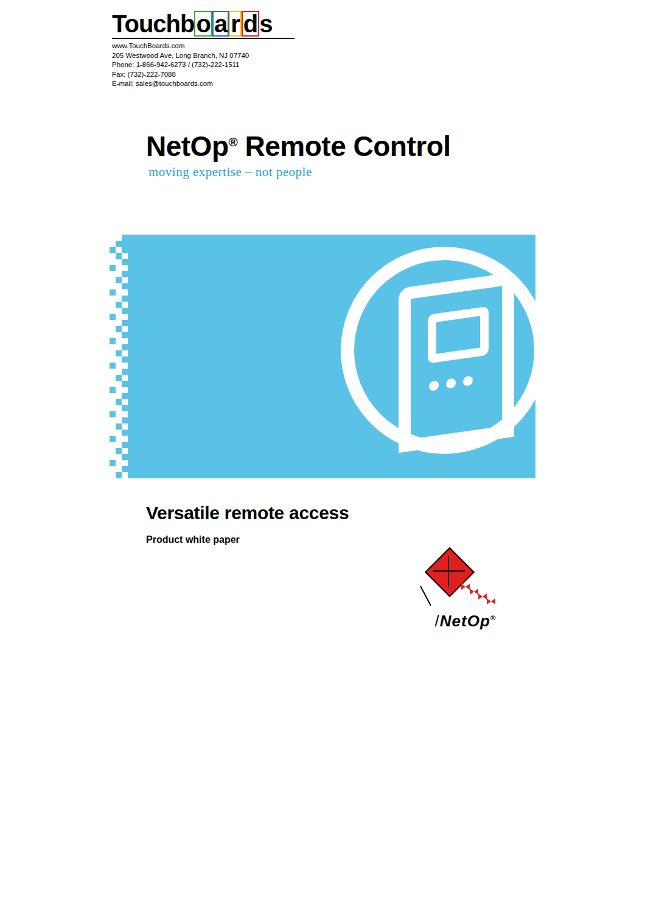Touchb oards
www.TouchBoards.com
205 Westwood Ave, Long Branch, NJ 07740
Phone: 1-866-942-6273 / (732)-222-1511
Fax: (732)-222-7088
E-mail: sales@touchboards.com
NetOp® Remote Control
moving expertise – not people
Versatile remote access
Product white paper
/NetOp®